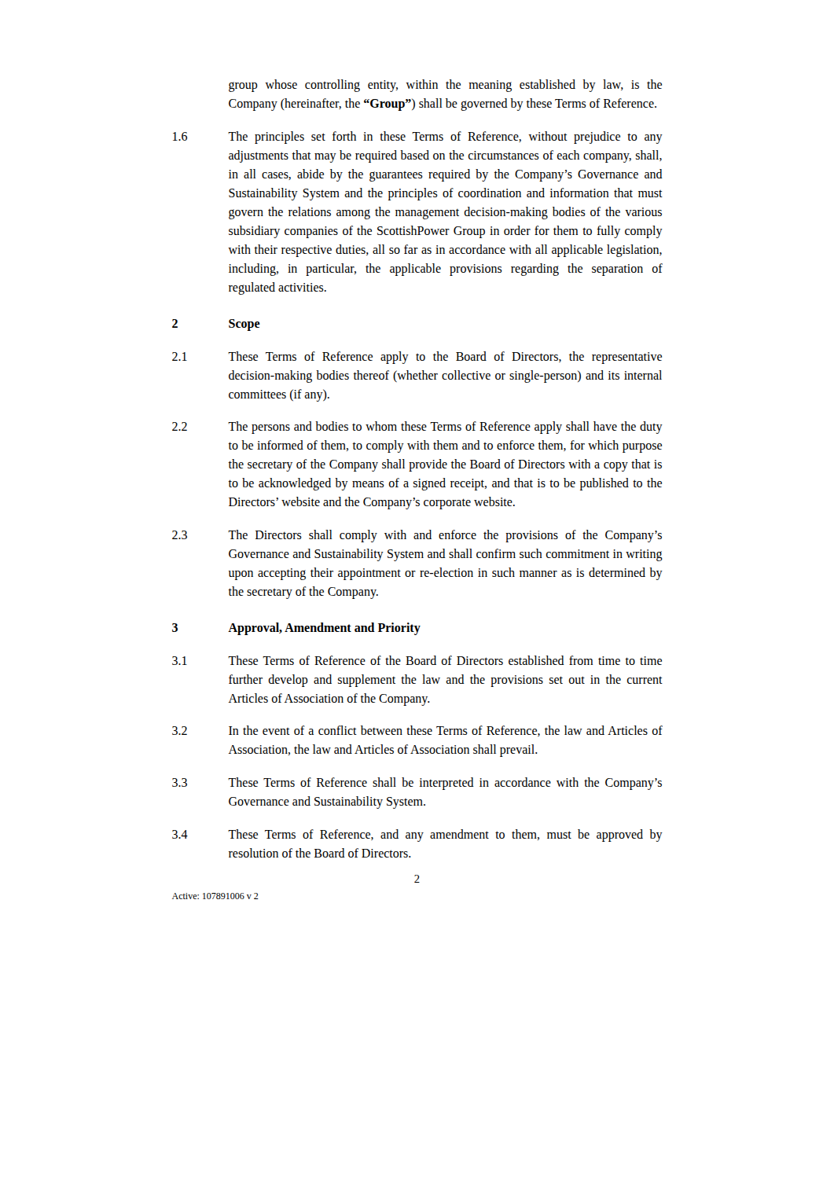group whose controlling entity, within the meaning established by law, is the Company (hereinafter, the “Group”) shall be governed by these Terms of Reference.
1.6 The principles set forth in these Terms of Reference, without prejudice to any adjustments that may be required based on the circumstances of each company, shall, in all cases, abide by the guarantees required by the Company’s Governance and Sustainability System and the principles of coordination and information that must govern the relations among the management decision-making bodies of the various subsidiary companies of the ScottishPower Group in order for them to fully comply with their respective duties, all so far as in accordance with all applicable legislation, including, in particular, the applicable provisions regarding the separation of regulated activities.
2 Scope
2.1 These Terms of Reference apply to the Board of Directors, the representative decision-making bodies thereof (whether collective or single-person) and its internal committees (if any).
2.2 The persons and bodies to whom these Terms of Reference apply shall have the duty to be informed of them, to comply with them and to enforce them, for which purpose the secretary of the Company shall provide the Board of Directors with a copy that is to be acknowledged by means of a signed receipt, and that is to be published to the Directors’ website and the Company’s corporate website.
2.3 The Directors shall comply with and enforce the provisions of the Company’s Governance and Sustainability System and shall confirm such commitment in writing upon accepting their appointment or re-election in such manner as is determined by the secretary of the Company.
3 Approval, Amendment and Priority
3.1 These Terms of Reference of the Board of Directors established from time to time further develop and supplement the law and the provisions set out in the current Articles of Association of the Company.
3.2 In the event of a conflict between these Terms of Reference, the law and Articles of Association, the law and Articles of Association shall prevail.
3.3 These Terms of Reference shall be interpreted in accordance with the Company’s Governance and Sustainability System.
3.4 These Terms of Reference, and any amendment to them, must be approved by resolution of the Board of Directors.
2
Active: 107891006 v 2